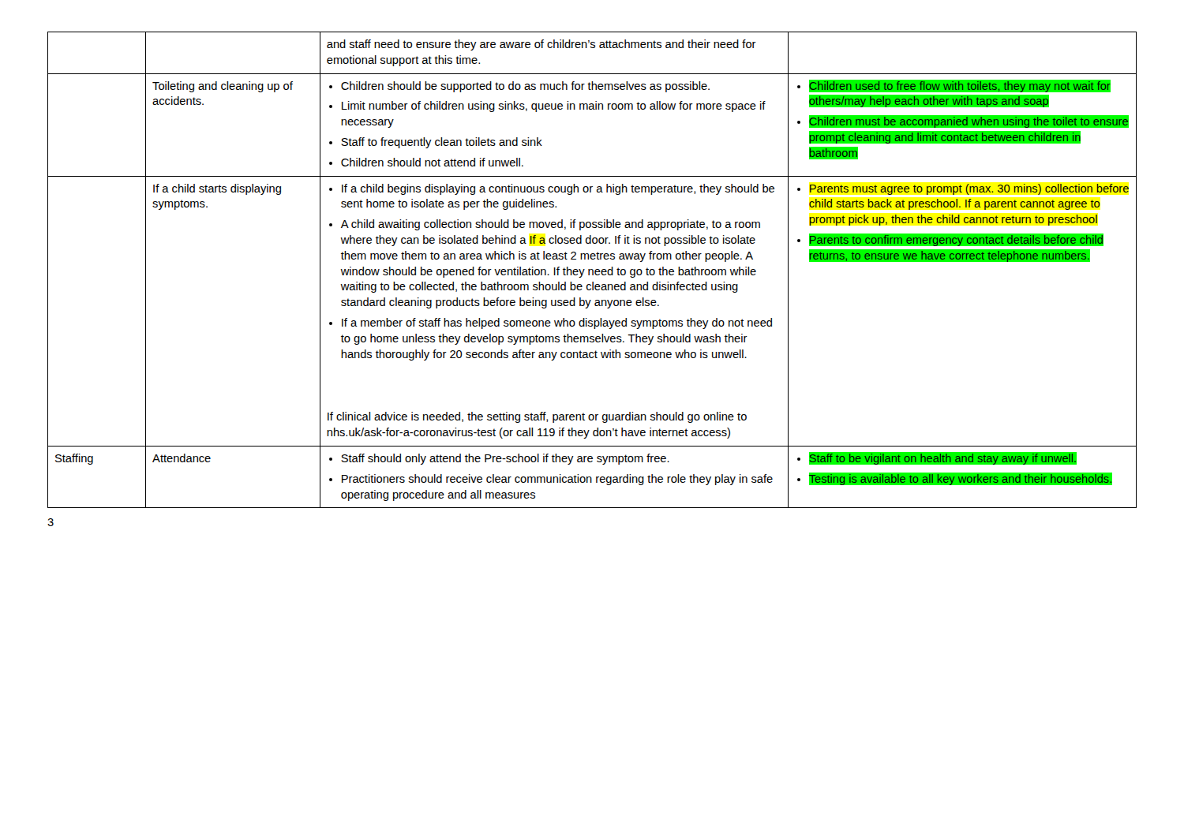| | | and staff need to ensure they are aware of children’s attachments and their need for emotional support at this time. | |
| | Toileting and cleaning up of accidents. | Children should be supported to do as much for themselves as possible. Limit number of children using sinks, queue in main room to allow for more space if necessary Staff to frequently clean toilets and sink Children should not attend if unwell. | Children used to free flow with toilets, they may not wait for others/may help each other with taps and soap Children must be accompanied when using the toilet to ensure prompt cleaning and limit contact between children in bathroom |
| | If a child starts displaying symptoms. | If a child begins displaying a continuous cough or a high temperature, they should be sent home to isolate as per the guidelines. A child awaiting collection should be moved, if possible and appropriate, to a room where they can be isolated behind a If a closed door. If it is not possible to isolate them move them to an area which is at least 2 metres away from other people. A window should be opened for ventilation. If they need to go to the bathroom while waiting to be collected, the bathroom should be cleaned and disinfected using standard cleaning products before being used by anyone else. If a member of staff has helped someone who displayed symptoms they do not need to go home unless they develop symptoms themselves. They should wash their hands thoroughly for 20 seconds after any contact with someone who is unwell. If clinical advice is needed, the setting staff, parent or guardian should go online to nhs.uk/ask-for-a-coronavirus-test (or call 119 if they don’t have internet access) | Parents must agree to prompt (max. 30 mins) collection before child starts back at preschool. If a parent cannot agree to prompt pick up, then the child cannot return to preschool Parents to confirm emergency contact details before child returns, to ensure we have correct telephone numbers. |
| Staffing | Attendance | Staff should only attend the Pre-school if they are symptom free. Practitioners should receive clear communication regarding the role they play in safe operating procedure and all measures | Staff to be vigilant on health and stay away if unwell. Testing is available to all key workers and their households. |
3